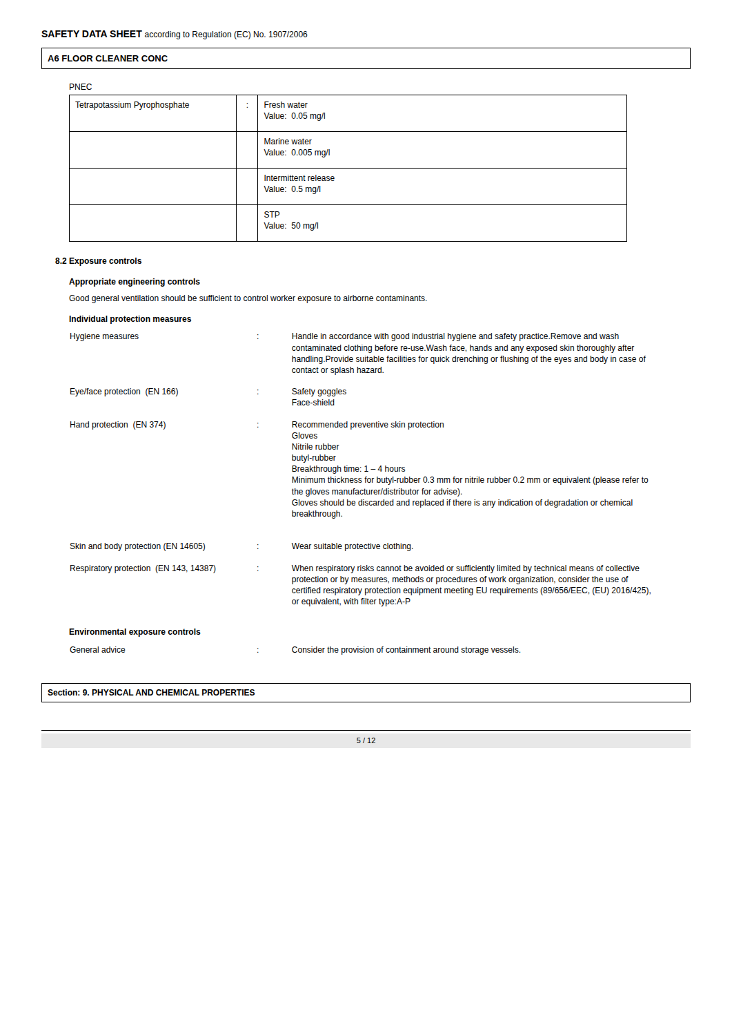SAFETY DATA SHEET according to Regulation (EC) No. 1907/2006
A6 FLOOR CLEANER CONC
PNEC
| Tetrapotassium Pyrophosphate | : | Fresh water Value: 0.05 mg/l |
| | | Marine water Value: 0.005 mg/l |
| | | Intermittent release Value: 0.5 mg/l |
| | | STP Value: 50 mg/l |
8.2 Exposure controls
Appropriate engineering controls
Good general ventilation should be sufficient to control worker exposure to airborne contaminants.
Individual protection measures
| Hygiene measures | : | Handle in accordance with good industrial hygiene and safety practice.Remove and wash contaminated clothing before re-use.Wash face, hands and any exposed skin thoroughly after handling.Provide suitable facilities for quick drenching or flushing of the eyes and body in case of contact or splash hazard. |
| Eye/face protection (EN 166) | : | Safety goggles Face-shield |
| Hand protection (EN 374) | : | Recommended preventive skin protection Gloves Nitrile rubber butyl-rubber Breakthrough time: 1 – 4 hours Minimum thickness for butyl-rubber 0.3 mm for nitrile rubber 0.2 mm or equivalent (please refer to the gloves manufacturer/distributor for advise). Gloves should be discarded and replaced if there is any indication of degradation or chemical breakthrough. |
| Skin and body protection (EN 14605) | : | Wear suitable protective clothing. |
| Respiratory protection (EN 143, 14387) | : | When respiratory risks cannot be avoided or sufficiently limited by technical means of collective protection or by measures, methods or procedures of work organization, consider the use of certified respiratory protection equipment meeting EU requirements (89/656/EEC, (EU) 2016/425), or equivalent, with filter type:A-P |
Environmental exposure controls
| General advice | : | Consider the provision of containment around storage vessels. |
Section: 9. PHYSICAL AND CHEMICAL PROPERTIES
5 / 12